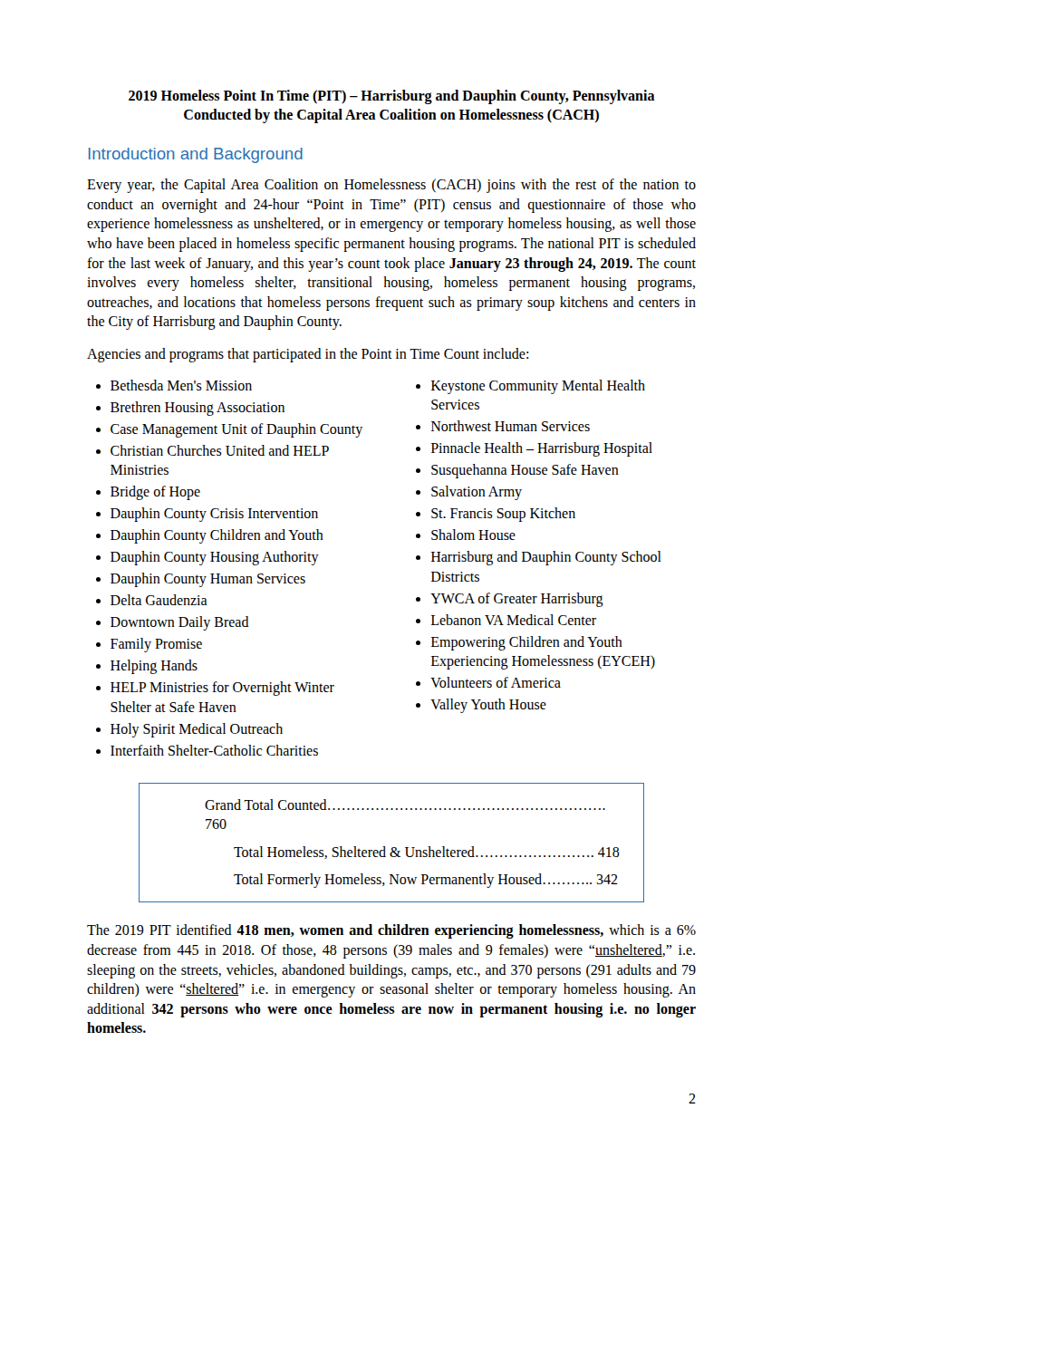2019 Homeless Point In Time (PIT) – Harrisburg and Dauphin County, Pennsylvania
Conducted by the Capital Area Coalition on Homelessness (CACH)
Introduction and Background
Every year, the Capital Area Coalition on Homelessness (CACH) joins with the rest of the nation to conduct an overnight and 24-hour “Point in Time” (PIT) census and questionnaire of those who experience homelessness as unsheltered, or in emergency or temporary homeless housing, as well those who have been placed in homeless specific permanent housing programs. The national PIT is scheduled for the last week of January, and this year’s count took place January 23 through 24, 2019. The count involves every homeless shelter, transitional housing, homeless permanent housing programs, outreaches, and locations that homeless persons frequent such as primary soup kitchens and centers in the City of Harrisburg and Dauphin County.
Agencies and programs that participated in the Point in Time Count include:
Bethesda Men's Mission
Brethren Housing Association
Case Management Unit of Dauphin County
Christian Churches United and HELP Ministries
Bridge of Hope
Dauphin County Crisis Intervention
Dauphin County Children and Youth
Dauphin County Housing Authority
Dauphin County Human Services
Delta Gaudenzia
Downtown Daily Bread
Family Promise
Helping Hands
HELP Ministries for Overnight Winter Shelter at Safe Haven
Holy Spirit Medical Outreach
Interfaith Shelter-Catholic Charities
Keystone Community Mental Health Services
Northwest Human Services
Pinnacle Health – Harrisburg Hospital
Susquehanna House Safe Haven
Salvation Army
St. Francis Soup Kitchen
Shalom House
Harrisburg and Dauphin County School Districts
YWCA of Greater Harrisburg
Lebanon VA Medical Center
Empowering Children and Youth Experiencing Homelessness (EYCEH)
Volunteers of America
Valley Youth House
Grand Total Counted…………………………………………………. 760
Total Homeless, Sheltered & Unsheltered……………………. 418
Total Formerly Homeless, Now Permanently Housed……….. 342
The 2019 PIT identified 418 men, women and children experiencing homelessness, which is a 6% decrease from 445 in 2018. Of those, 48 persons (39 males and 9 females) were “unsheltered,” i.e. sleeping on the streets, vehicles, abandoned buildings, camps, etc., and 370 persons (291 adults and 79 children) were “sheltered” i.e. in emergency or seasonal shelter or temporary homeless housing. An additional 342 persons who were once homeless are now in permanent housing i.e. no longer homeless.
2